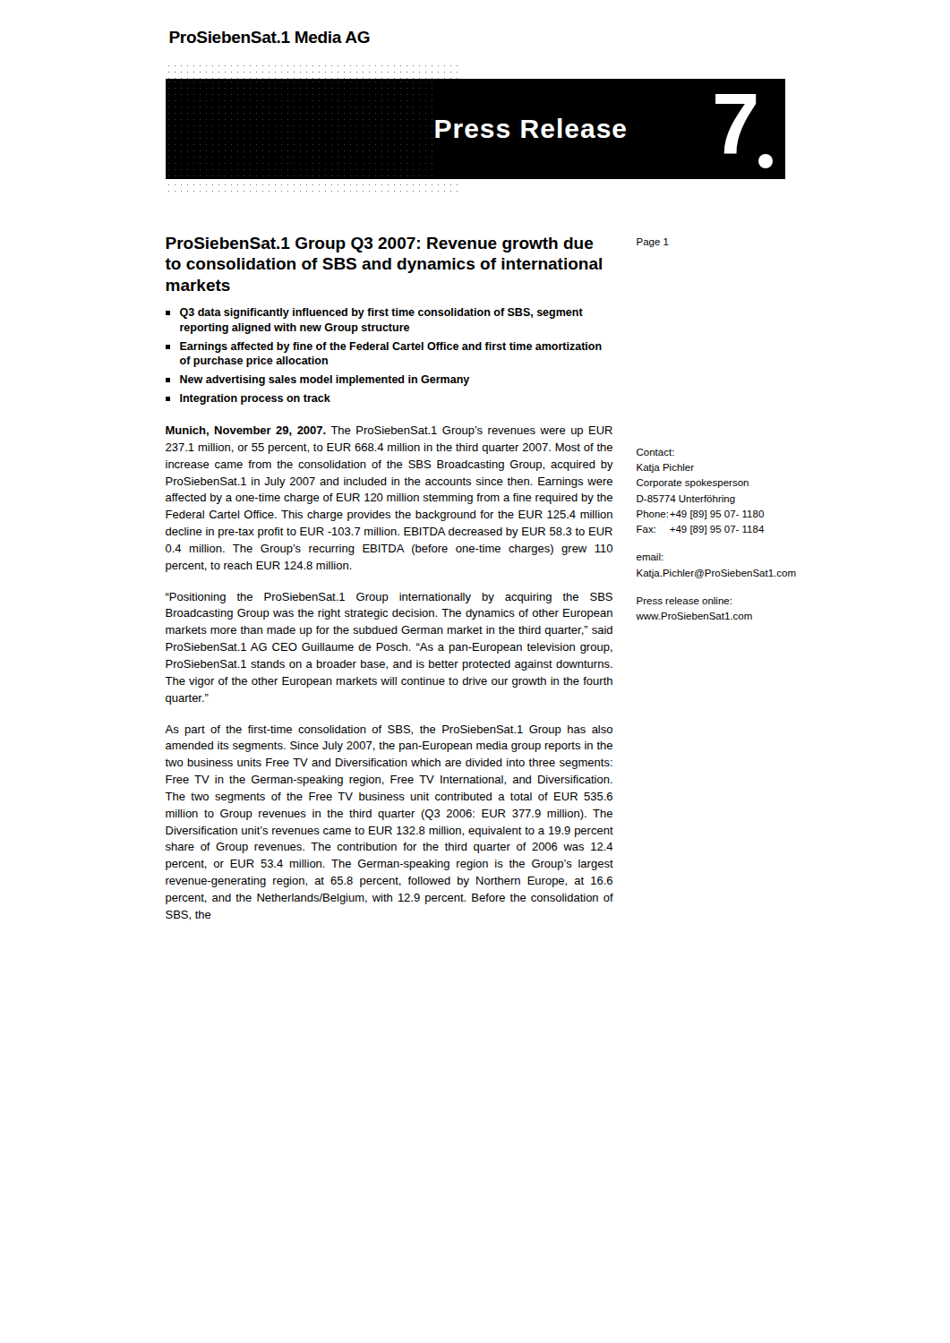ProSiebenSat.1 Media AG
Press Release
7
ProSiebenSat.1 Group Q3 2007: Revenue growth due to consolidation of SBS and dynamics of international markets
Q3 data significantly influenced by first time consolidation of SBS, segment reporting aligned with new Group structure
Earnings affected by fine of the Federal Cartel Office and first time amortization of purchase price allocation
New advertising sales model implemented in Germany
Integration process on track
Munich, November 29, 2007. The ProSiebenSat.1 Group’s revenues were up EUR 237.1 million, or 55 percent, to EUR 668.4 million in the third quarter 2007. Most of the increase came from the consolidation of the SBS Broadcasting Group, acquired by ProSiebenSat.1 in July 2007 and included in the accounts since then. Earnings were affected by a one-time charge of EUR 120 million stemming from a fine required by the Federal Cartel Office. This charge provides the background for the EUR 125.4 million decline in pre-tax profit to EUR -103.7 million. EBITDA decreased by EUR 58.3 to EUR 0.4 million. The Group’s recurring EBITDA (before one-time charges) grew 110 percent, to reach EUR 124.8 million.
“Positioning the ProSiebenSat.1 Group internationally by acquiring the SBS Broadcasting Group was the right strategic decision. The dynamics of other European markets more than made up for the subdued German market in the third quarter,” said ProSiebenSat.1 AG CEO Guillaume de Posch. “As a pan-European television group, ProSiebenSat.1 stands on a broader base, and is better protected against downturns. The vigor of the other European markets will continue to drive our growth in the fourth quarter.”
As part of the first-time consolidation of SBS, the ProSiebenSat.1 Group has also amended its segments. Since July 2007, the pan-European media group reports in the two business units Free TV and Diversification which are divided into three segments: Free TV in the German-speaking region, Free TV International, and Diversification. The two segments of the Free TV business unit contributed a total of EUR 535.6 million to Group revenues in the third quarter (Q3 2006: EUR 377.9 million). The Diversification unit’s revenues came to EUR 132.8 million, equivalent to a 19.9 percent share of Group revenues. The contribution for the third quarter of 2006 was 12.4 percent, or EUR 53.4 million. The German-speaking region is the Group’s largest revenue-generating region, at 65.8 percent, followed by Northern Europe, at 16.6 percent, and the Netherlands/Belgium, with 12.9 percent. Before the consolidation of SBS, the
Page 1
Contact:
Katja Pichler
Corporate spokesperson
D-85774 Unterföhring
Phone: +49 [89] 95 07- 1180
Fax: +49 [89] 95 07- 1184
email:
Katja.Pichler@ProSiebenSat1.com
Press release online:
www.ProSiebenSat1.com